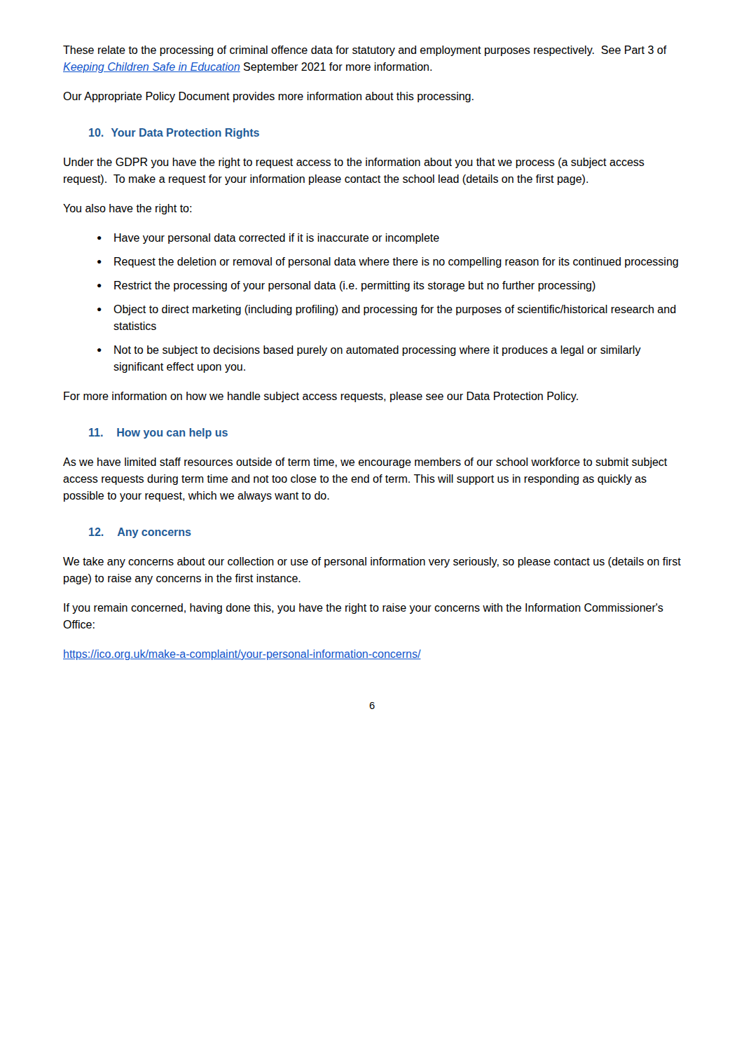These relate to the processing of criminal offence data for statutory and employment purposes respectively. See Part 3 of Keeping Children Safe in Education September 2021 for more information.
Our Appropriate Policy Document provides more information about this processing.
10. Your Data Protection Rights
Under the GDPR you have the right to request access to the information about you that we process (a subject access request). To make a request for your information please contact the school lead (details on the first page).
You also have the right to:
Have your personal data corrected if it is inaccurate or incomplete
Request the deletion or removal of personal data where there is no compelling reason for its continued processing
Restrict the processing of your personal data (i.e. permitting its storage but no further processing)
Object to direct marketing (including profiling) and processing for the purposes of scientific/historical research and statistics
Not to be subject to decisions based purely on automated processing where it produces a legal or similarly significant effect upon you.
For more information on how we handle subject access requests, please see our Data Protection Policy.
11. How you can help us
As we have limited staff resources outside of term time, we encourage members of our school workforce to submit subject access requests during term time and not too close to the end of term. This will support us in responding as quickly as possible to your request, which we always want to do.
12. Any concerns
We take any concerns about our collection or use of personal information very seriously, so please contact us (details on first page) to raise any concerns in the first instance.
If you remain concerned, having done this, you have the right to raise your concerns with the Information Commissioner's Office:
https://ico.org.uk/make-a-complaint/your-personal-information-concerns/
6